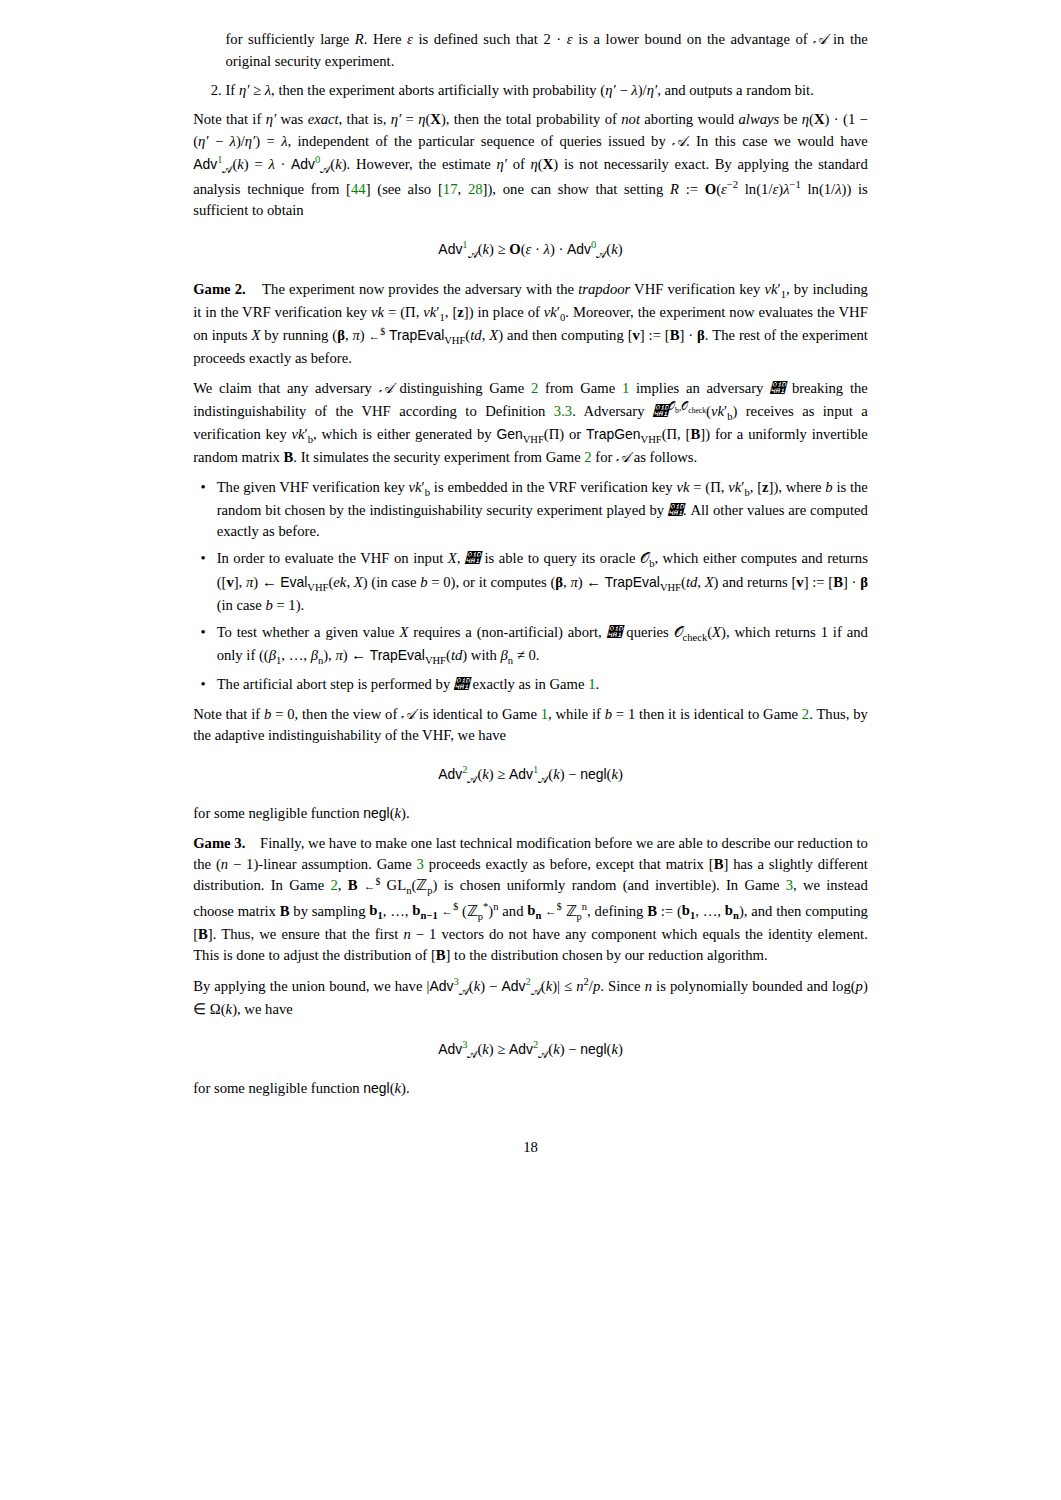for sufficiently large R. Here ε is defined such that 2 · ε is a lower bound on the advantage of 𝒜 in the original security experiment.
If η′ ≥ λ, then the experiment aborts artificially with probability (η′ − λ)/η′, and outputs a random bit.
Note that if η′ was exact, that is, η′ = η(X), then the total probability of not aborting would always be η(X) · (1 − (η′ − λ)/η′) = λ, independent of the particular sequence of queries issued by 𝒜. In this case we would have Adv 1 𝒜(k) = λ · Adv 0 𝒜(k). However, the estimate η′ of η(X) is not necessarily exact. By applying the standard analysis technique from [44] (see also [17, 28]), one can show that setting R := O(ε−2 ln(1/ε)λ−1 ln(1/λ)) is sufficient to obtain
Adv 1 𝒜(k) ≥ O(ε · λ) · Adv 0 𝒜(k)
Game 2. The experiment now provides the adversary with the trapdoor VHF verification key vk′1, by including it in the VRF verification key vk = (Π, vk′1, [z]) in place of vk′0. Moreover, the experiment now evaluates the VHF on inputs X by running (β, π) ←$ TrapEval VHF(td, X) and then computing [v] := [B] · β. The rest of the experiment proceeds exactly as before.
We claim that any adversary 𝒜 distinguishing Game 2 from Game 1 implies an adversary 𝒡 breaking the indistinguishability of the VHF according to Definition 3.3. Adversary 𝒡𝒪b,𝒪check(vk′b) receives as input a verification key vk′b, which is either generated by Gen VHF(Π) or TrapGen VHF(Π, [B]) for a uniformly invertible random matrix B. It simulates the security experiment from Game 2 for 𝒜 as follows.
The given VHF verification key vk′b is embedded in the VRF verification key vk = (Π, vk′b, [z]), where b is the random bit chosen by the indistinguishability security experiment played by 𝒡. All other values are computed exactly as before.
In order to evaluate the VHF on input X, 𝒡 is able to query its oracle 𝒪b, which either computes and returns ([v], π) ← Eval VHF(ek, X) (in case b = 0), or it computes (β, π) ← TrapEval VHF(td, X) and returns [v] := [B] · β (in case b = 1).
To test whether a given value X requires a (non-artificial) abort, 𝒡 queries 𝒪check(X), which returns 1 if and only if ((β 1, …, βn), π) ← TrapEval VHF(td) with βn ≠ 0.
The artificial abort step is performed by 𝒡 exactly as in Game 1.
Note that if b = 0, then the view of 𝒜 is identical to Game 1, while if b = 1 then it is identical to Game 2. Thus, by the adaptive indistinguishability of the VHF, we have
Adv 2 𝒜(k) ≥ Adv 1 𝒜(k) − negl(k)
for some negligible function negl(k).
Game 3. Finally, we have to make one last technical modification before we are able to describe our reduction to the (n − 1)-linear assumption. Game 3 proceeds exactly as before, except that matrix [B] has a slightly different distribution. In Game 2, B ←$ GLn(ℤp) is chosen uniformly random (and invertible). In Game 3, we instead choose matrix B by sampling b1, …, bn−1 ←$ (ℤp*)n and bn ←$ ℤpn, defining B := (b1, …, bn), and then computing [B]. Thus, we ensure that the first n − 1 vectors do not have any component which equals the identity element. This is done to adjust the distribution of [B] to the distribution chosen by our reduction algorithm.
By applying the union bound, we have |Adv 3 𝒜(k) − Adv 2 𝒜(k)| ≤ n 2/p. Since n is polynomially bounded and log(p) ∈ Ω(k), we have
Adv 3 𝒜(k) ≥ Adv 2 𝒜(k) − negl(k)
for some negligible function negl(k).
18